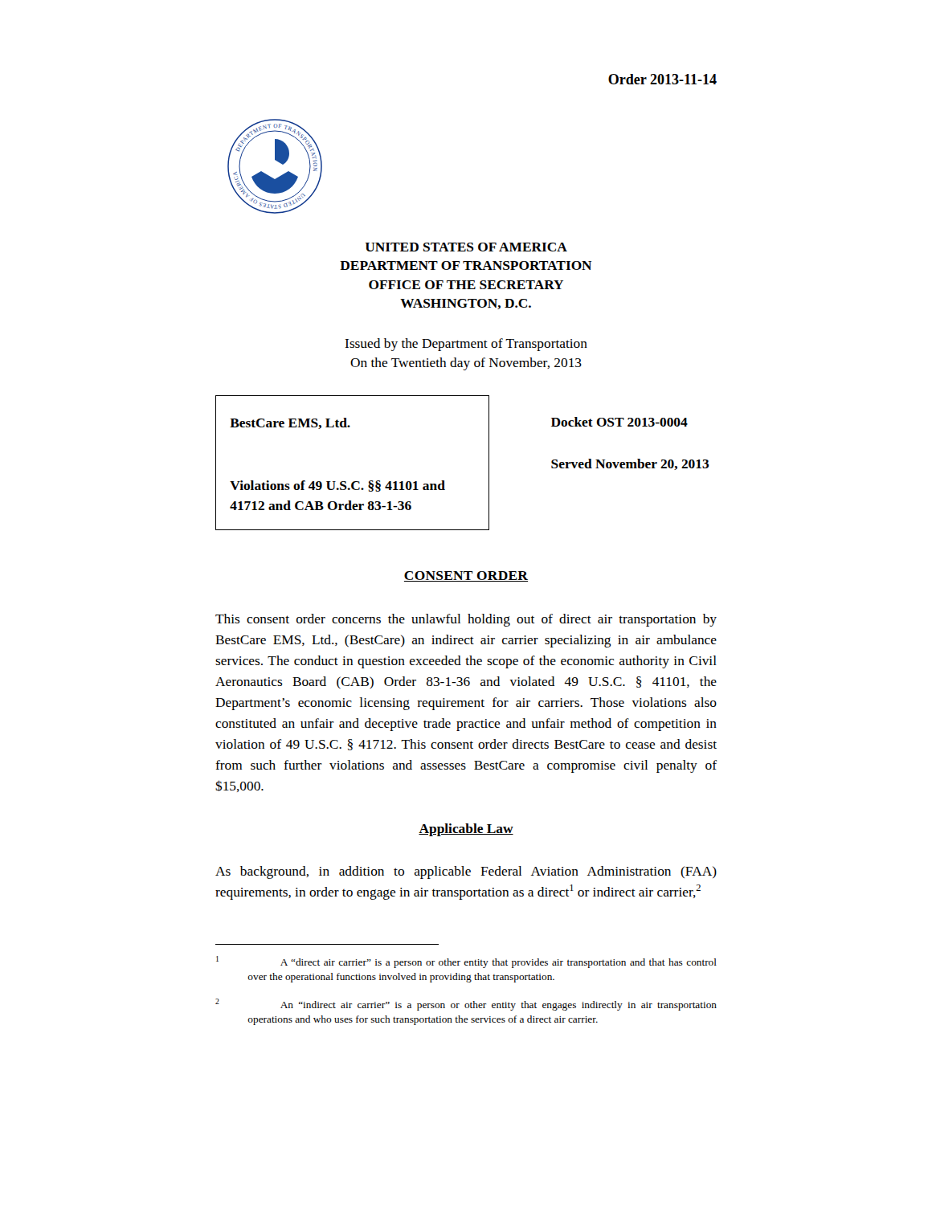Order 2013-11-14
UNITED STATES OF AMERICA
DEPARTMENT OF TRANSPORTATION
OFFICE OF THE SECRETARY
WASHINGTON, D.C.
Issued by the Department of Transportation
On the Twentieth day of November, 2013
BestCare EMS, Ltd.
Violations of 49 U.S.C. §§ 41101 and
41712 and CAB Order 83-1-36
Docket OST 2013-0004
Served November 20, 2013
CONSENT ORDER
This consent order concerns the unlawful holding out of direct air transportation by BestCare EMS, Ltd., (BestCare) an indirect air carrier specializing in air ambulance services. The conduct in question exceeded the scope of the economic authority in Civil Aeronautics Board (CAB) Order 83-1-36 and violated 49 U.S.C. § 41101, the Department’s economic licensing requirement for air carriers. Those violations also constituted an unfair and deceptive trade practice and unfair method of competition in violation of 49 U.S.C. § 41712. This consent order directs BestCare to cease and desist from such further violations and assesses BestCare a compromise civil penalty of $15,000.
Applicable Law
As background, in addition to applicable Federal Aviation Administration (FAA) requirements, in order to engage in air transportation as a direct1 or indirect air carrier,2
1
A “direct air carrier” is a person or other entity that provides air transportation and that has control over the operational functions involved in providing that transportation.
2
An “indirect air carrier” is a person or other entity that engages indirectly in air transportation operations and who uses for such transportation the services of a direct air carrier.